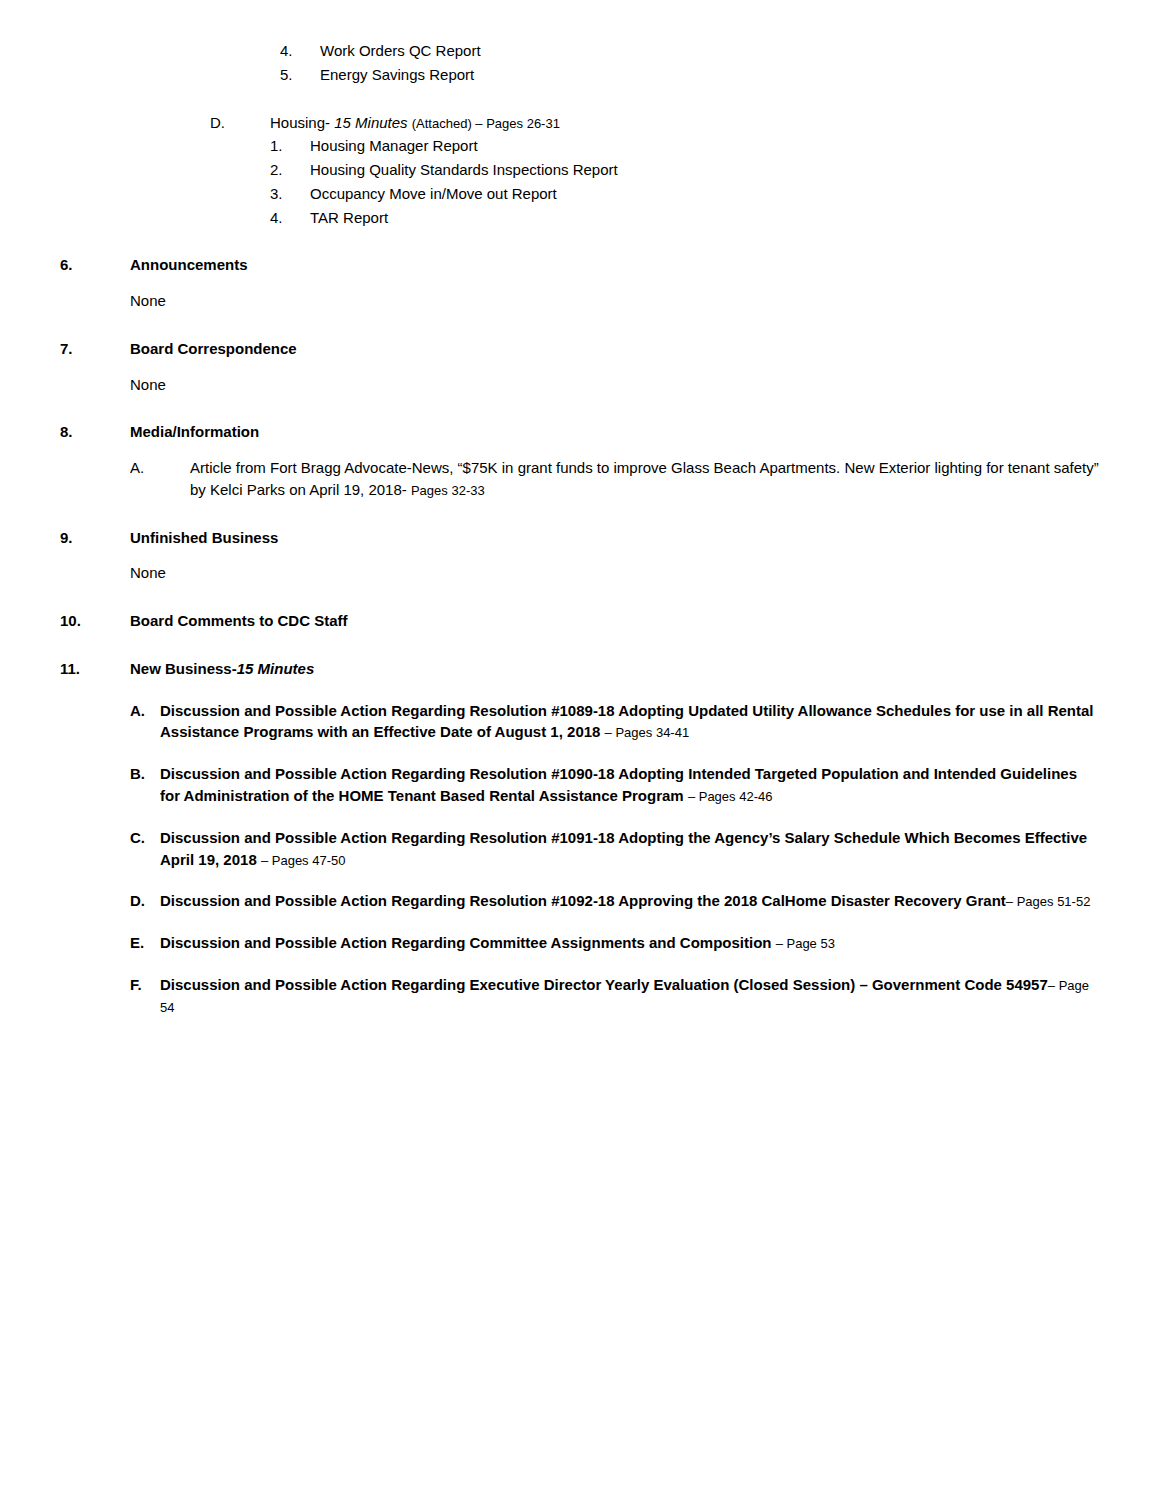4.
Work Orders QC Report
5.
Energy Savings Report
D.
Housing- 15 Minutes (Attached) – Pages 26-31
1.
Housing Manager Report
2.
Housing Quality Standards Inspections Report
3.
Occupancy Move in/Move out Report
4.
TAR Report
6.
Announcements
None
7.
Board Correspondence
None
8.
Media/Information
A.
Article from Fort Bragg Advocate-News, “$75K in grant funds to improve Glass Beach Apartments. New Exterior lighting for tenant safety” by Kelci Parks on April 19, 2018- Pages 32-33
9.
Unfinished Business
None
10.
Board Comments to CDC Staff
11.
New Business-15 Minutes
A.
Discussion and Possible Action Regarding Resolution #1089-18 Adopting Updated Utility Allowance Schedules for use in all Rental Assistance Programs with an Effective Date of August 1, 2018 – Pages 34-41
B.
Discussion and Possible Action Regarding Resolution #1090-18 Adopting Intended Targeted Population and Intended Guidelines for Administration of the HOME Tenant Based Rental Assistance Program – Pages 42-46
C.
Discussion and Possible Action Regarding Resolution #1091-18 Adopting the Agency’s Salary Schedule Which Becomes Effective April 19, 2018 – Pages 47-50
D.
Discussion and Possible Action Regarding Resolution #1092-18 Approving the 2018 CalHome Disaster Recovery Grant– Pages 51-52
E.
Discussion and Possible Action Regarding Committee Assignments and Composition – Page 53
F.
Discussion and Possible Action Regarding Executive Director Yearly Evaluation (Closed Session) – Government Code 54957– Page 54